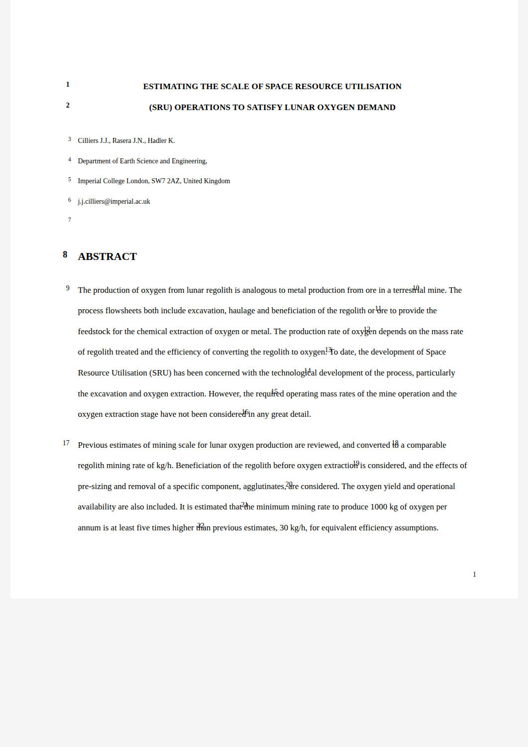Estimating the Scale of Space Resource Utilisation
(SRU) Operations to Satisfy Lunar Oxygen Demand
Cilliers J.J., Rasera J.N., Hadler K.
Department of Earth Science and Engineering,
Imperial College London, SW7 2AZ, United Kingdom
j.j.cilliers@imperial.ac.uk
ABSTRACT
The production of oxygen from lunar regolith is analogous to metal production from ore in a terrestrial mine. The process flowsheets both include excavation, haulage and beneficiation of the regolith or ore to provide the feedstock for the chemical extraction of oxygen or metal. The production rate of oxygen depends on the mass rate of regolith treated and the efficiency of converting the regolith to oxygen. To date, the development of Space Resource Utilisation (SRU) has been concerned with the technological development of the process, particularly the excavation and oxygen extraction. However, the required operating mass rates of the mine operation and the oxygen extraction stage have not been considered in any great detail.
Previous estimates of mining scale for lunar oxygen production are reviewed, and converted to a comparable regolith mining rate of kg/h. Beneficiation of the regolith before oxygen extraction is considered, and the effects of pre-sizing and removal of a specific component, agglutinates, are considered. The oxygen yield and operational availability are also included. It is estimated that the minimum mining rate to produce 1000 kg of oxygen per annum is at least five times higher than previous estimates, 30 kg/h, for equivalent efficiency assumptions.
1